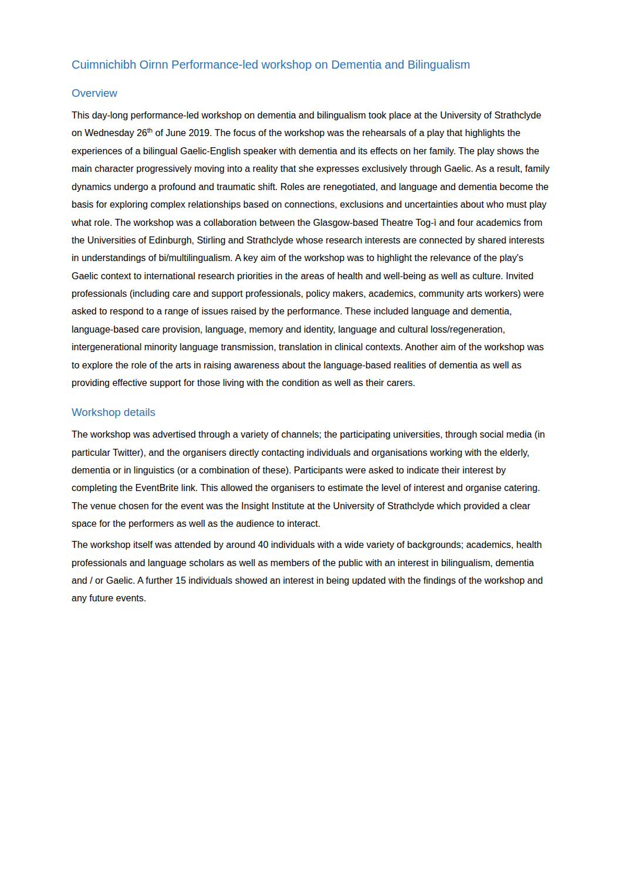Cuimnichibh Oirnn Performance-led workshop on Dementia and Bilingualism
Overview
This day-long performance-led workshop on dementia and bilingualism took place at the University of Strathclyde on Wednesday 26th of June 2019. The focus of the workshop was the rehearsals of a play that highlights the experiences of a bilingual Gaelic-English speaker with dementia and its effects on her family. The play shows the main character progressively moving into a reality that she expresses exclusively through Gaelic. As a result, family dynamics undergo a profound and traumatic shift. Roles are renegotiated, and language and dementia become the basis for exploring complex relationships based on connections, exclusions and uncertainties about who must play what role. The workshop was a collaboration between the Glasgow-based Theatre Tog-ì and four academics from the Universities of Edinburgh, Stirling and Strathclyde whose research interests are connected by shared interests in understandings of bi/multilingualism. A key aim of the workshop was to highlight the relevance of the play's Gaelic context to international research priorities in the areas of health and well-being as well as culture. Invited professionals (including care and support professionals, policy makers, academics, community arts workers) were asked to respond to a range of issues raised by the performance. These included language and dementia, language-based care provision, language, memory and identity, language and cultural loss/regeneration, intergenerational minority language transmission, translation in clinical contexts. Another aim of the workshop was to explore the role of the arts in raising awareness about the language-based realities of dementia as well as providing effective support for those living with the condition as well as their carers.
Workshop details
The workshop was advertised through a variety of channels; the participating universities, through social media (in particular Twitter), and the organisers directly contacting individuals and organisations working with the elderly, dementia or in linguistics (or a combination of these). Participants were asked to indicate their interest by completing the EventBrite link. This allowed the organisers to estimate the level of interest and organise catering. The venue chosen for the event was the Insight Institute at the University of Strathclyde which provided a clear space for the performers as well as the audience to interact.
The workshop itself was attended by around 40 individuals with a wide variety of backgrounds; academics, health professionals and language scholars as well as members of the public with an interest in bilingualism, dementia and / or Gaelic. A further 15 individuals showed an interest in being updated with the findings of the workshop and any future events.